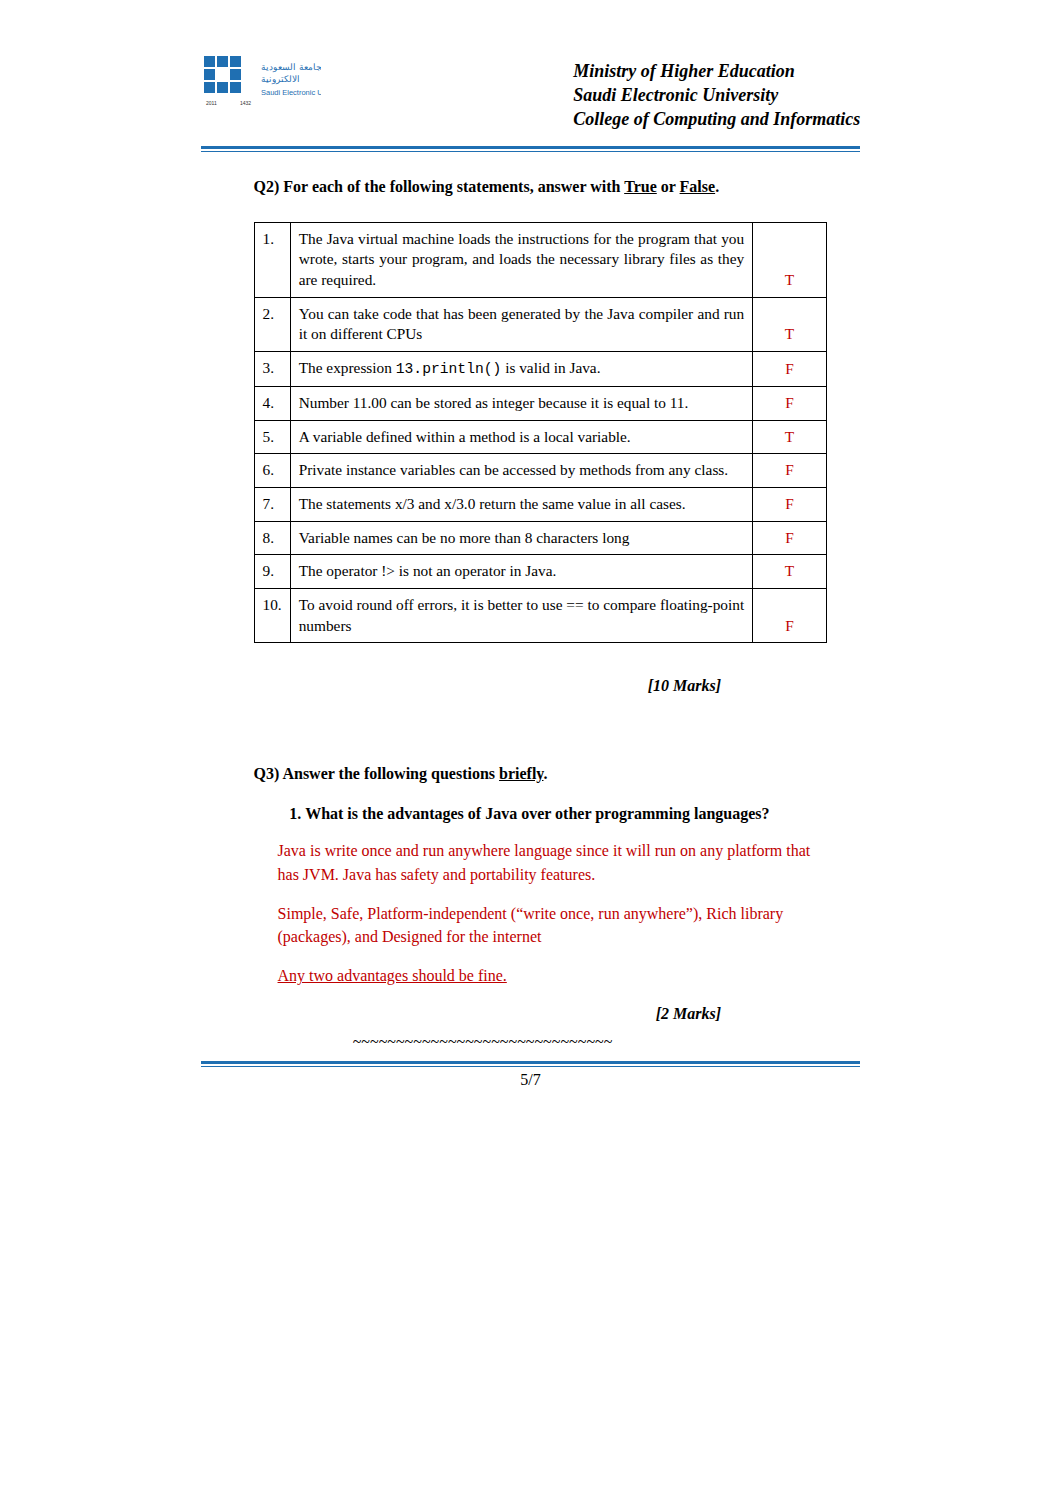Ministry of Higher Education
Saudi Electronic University
College of Computing and Informatics
Q2) For each of the following statements, answer with True or False.
| 1. | The Java virtual machine loads the instructions for the program that you wrote, starts your program, and loads the necessary library files as they are required. | T |
| 2. | You can take code that has been generated by the Java compiler and run it on different CPUs | T |
| 3. | The expression 13.println() is valid in Java. | F |
| 4. | Number 11.00 can be stored as integer because it is equal to 11. | F |
| 5. | A variable defined within a method is a local variable. | T |
| 6. | Private instance variables can be accessed by methods from any class. | F |
| 7. | The statements x/3 and x/3.0 return the same value in all cases. | F |
| 8. | Variable names can be no more than 8 characters long | F |
| 9. | The operator !> is not an operator in Java. | T |
| 10. | To avoid round off errors, it is better to use == to compare floating-point numbers | F |
[10 Marks]
Q3) Answer the following questions briefly.
What is the advantages of Java over other programming languages?
Java is write once and run anywhere language since it will run on any platform that has JVM. Java has safety and portability features.
Simple, Safe, Platform-independent (“write once, run anywhere”), Rich library (packages), and Designed for the internet
Any two advantages should be fine.
[2 Marks]
~~~~~~~~~~~~~~~~~~~~~~~~~~~~~~
5/7